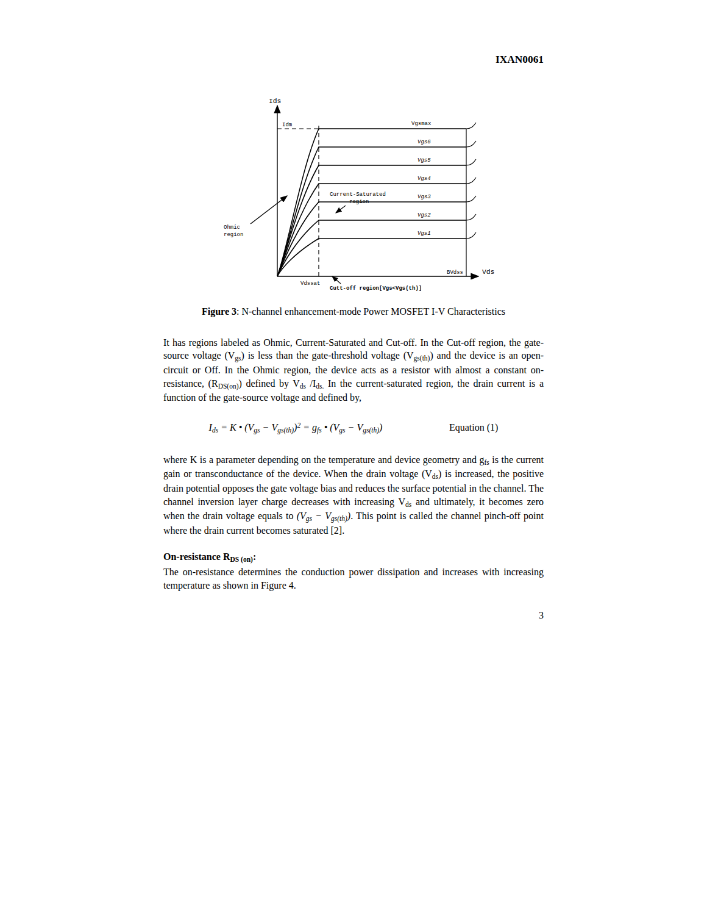IXAN0061
Ids Vds Idm Vgsmax Vgs6 Vgs5 Vgs4 Vgs3 Vgs2 Vgs1 Ohmic region Current-Saturated region Vdssat BVdss Cutt-off region[Vgs<Vgs(th)]
Figure 3: N-channel enhancement-mode Power MOSFET I-V Characteristics
It has regions labeled as Ohmic, Current-Saturated and Cut-off. In the Cut-off region, the gate-source voltage (Vgs) is less than the gate-threshold voltage (Vgs(th)) and the device is an open-circuit or Off. In the Ohmic region, the device acts as a resistor with almost a constant on-resistance, (RDS(on)) defined by Vds /Ids. In the current-saturated region, the drain current is a function of the gate-source voltage and defined by,
Ids = K • (Vgs − Vgs(th))2 = gfs • (Vgs − Vgs(th)) Equation (1)
where K is a parameter depending on the temperature and device geometry and gfs is the current gain or transconductance of the device. When the drain voltage (Vds) is increased, the positive drain potential opposes the gate voltage bias and reduces the surface potential in the channel. The channel inversion layer charge decreases with increasing Vds and ultimately, it becomes zero when the drain voltage equals to (Vgs − Vgs(th)). This point is called the channel pinch-off point where the drain current becomes saturated [2].
On-resistance RDS (on):
The on-resistance determines the conduction power dissipation and increases with increasing temperature as shown in Figure 4.
3